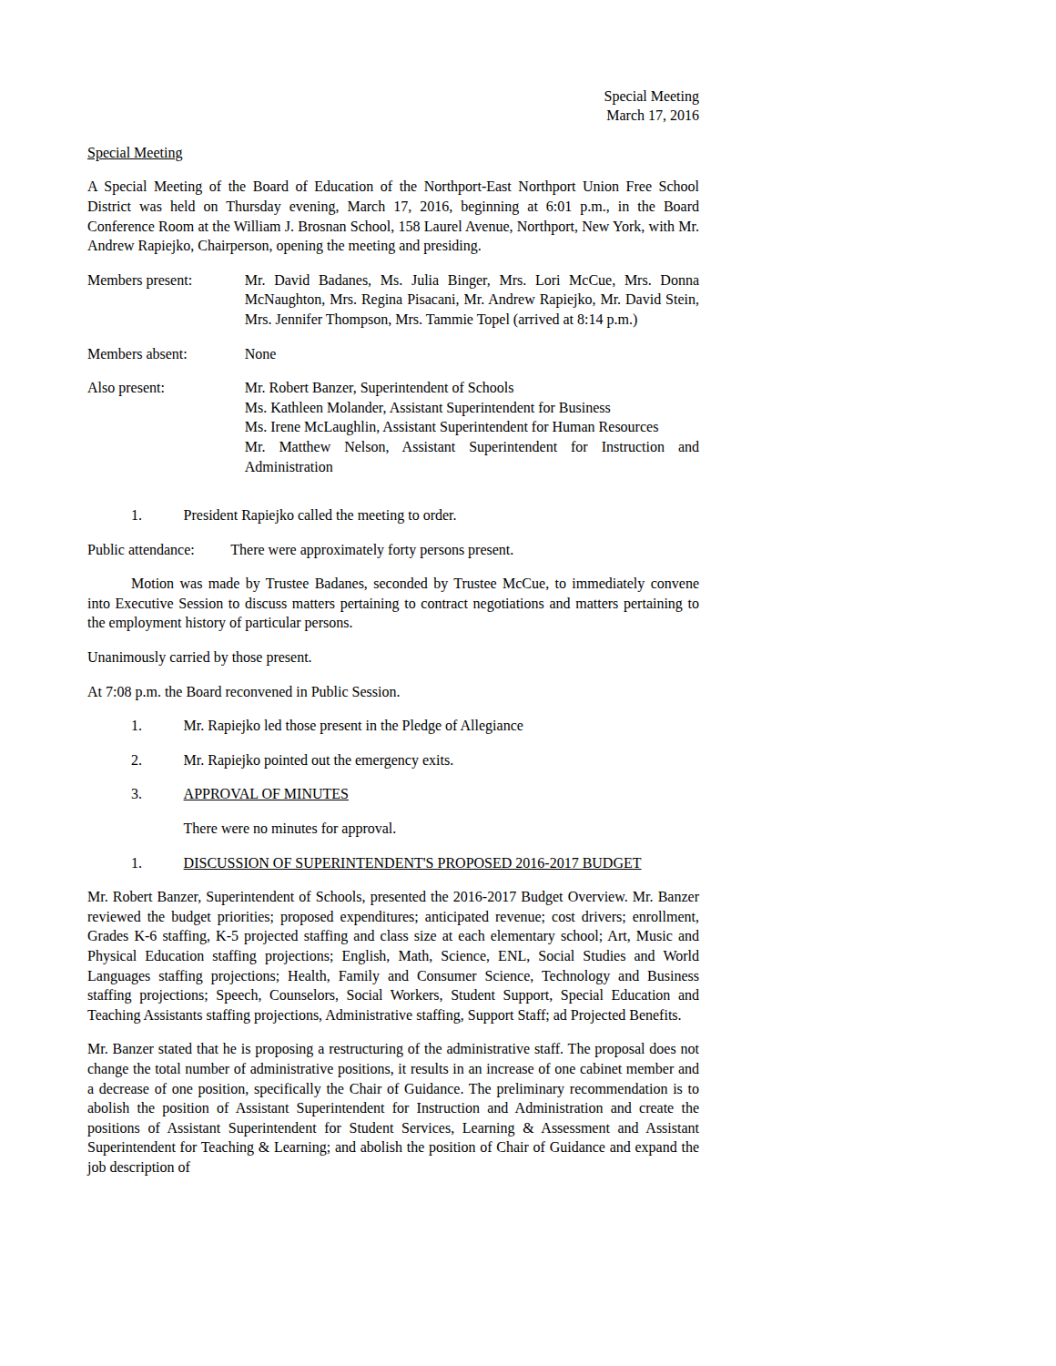Special Meeting
March 17, 2016
Special Meeting
A Special Meeting of the Board of Education of the Northport-East Northport Union Free School District was held on Thursday evening, March 17, 2016, beginning at 6:01 p.m., in the Board Conference Room at the William J. Brosnan School, 158 Laurel Avenue, Northport, New York, with Mr. Andrew Rapiejko, Chairperson, opening the meeting and presiding.
| Members present: | Mr. David Badanes, Ms. Julia Binger, Mrs. Lori McCue, Mrs. Donna McNaughton, Mrs. Regina Pisacani, Mr. Andrew Rapiejko, Mr. David Stein, Mrs. Jennifer Thompson, Mrs. Tammie Topel (arrived at 8:14 p.m.) |
| Members absent: | None |
| Also present: | Mr. Robert Banzer, Superintendent of Schools Ms. Kathleen Molander, Assistant Superintendent for Business Ms. Irene McLaughlin, Assistant Superintendent for Human Resources Mr. Matthew Nelson, Assistant Superintendent for Instruction and Administration |
President Rapiejko called the meeting to order.
Public attendance: There were approximately forty persons present.
Motion was made by Trustee Badanes, seconded by Trustee McCue, to immediately convene into Executive Session to discuss matters pertaining to contract negotiations and matters pertaining to the employment history of particular persons.
Unanimously carried by those present.
At 7:08 p.m. the Board reconvened in Public Session.
Mr. Rapiejko led those present in the Pledge of Allegiance
Mr. Rapiejko pointed out the emergency exits.
APPROVAL OF MINUTES
There were no minutes for approval.
DISCUSSION OF SUPERINTENDENT'S PROPOSED 2016-2017 BUDGET
Mr. Robert Banzer, Superintendent of Schools, presented the 2016-2017 Budget Overview. Mr. Banzer reviewed the budget priorities; proposed expenditures; anticipated revenue; cost drivers; enrollment, Grades K-6 staffing, K-5 projected staffing and class size at each elementary school; Art, Music and Physical Education staffing projections; English, Math, Science, ENL, Social Studies and World Languages staffing projections; Health, Family and Consumer Science, Technology and Business staffing projections; Speech, Counselors, Social Workers, Student Support, Special Education and Teaching Assistants staffing projections, Administrative staffing, Support Staff; ad Projected Benefits.
Mr. Banzer stated that he is proposing a restructuring of the administrative staff. The proposal does not change the total number of administrative positions, it results in an increase of one cabinet member and a decrease of one position, specifically the Chair of Guidance. The preliminary recommendation is to abolish the position of Assistant Superintendent for Instruction and Administration and create the positions of Assistant Superintendent for Student Services, Learning & Assessment and Assistant Superintendent for Teaching & Learning; and abolish the position of Chair of Guidance and expand the job description of